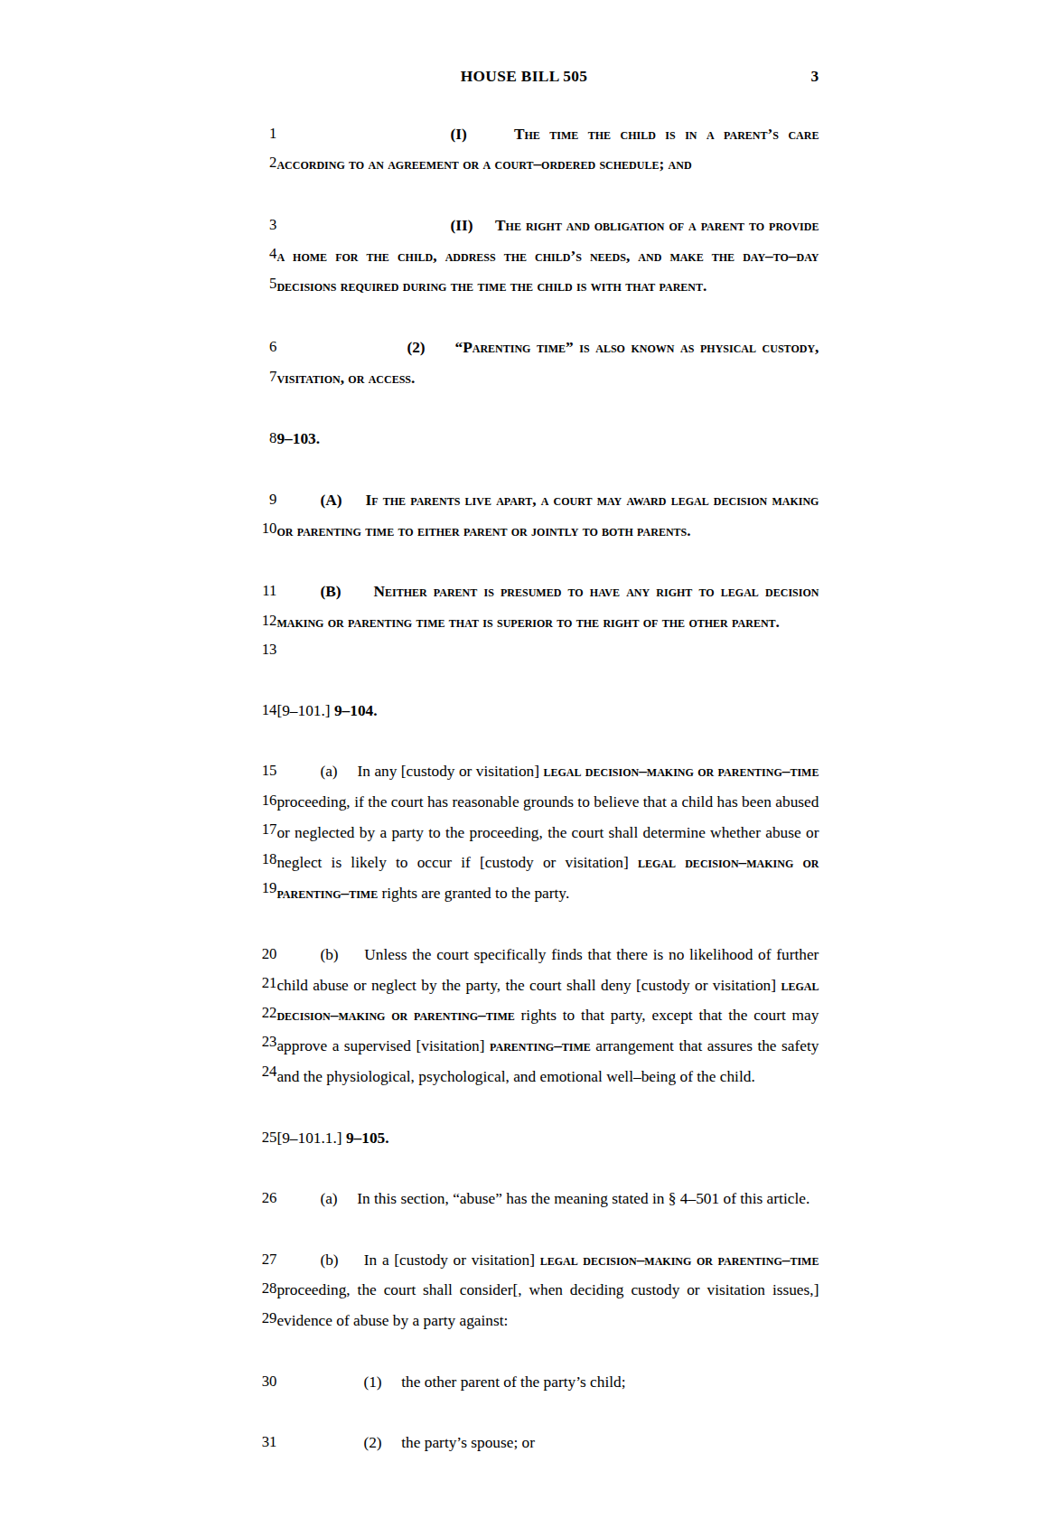HOUSE BILL 505 3
| 1 2 | (I) The time the child is in a parent’s care according to an agreement or a court–ordered schedule; and |
| 3 4 5 | (II) The right and obligation of a parent to provide a home for the child, address the child’s needs, and make the day–to–day decisions required during the time the child is with that parent. |
| 6 7 | (2) “Parenting time” is also known as physical custody, visitation, or access. |
| 8 | 9–103. |
| 9 10 | (A) If the parents live apart, a court may award legal decision making or parenting time to either parent or jointly to both parents. |
| 11 12 13 | (B) Neither parent is presumed to have any right to legal decision making or parenting time that is superior to the right of the other parent. |
| 14 | [ 9–101. ] 9–104. |
| 15 16 17 18 19 | (a) In any [ custody or visitation ] legal decision–making or parenting–time proceeding, if the court has reasonable grounds to believe that a child has been abused or neglected by a party to the proceeding, the court shall determine whether abuse or neglect is likely to occur if [ custody or visitation ] legal decision–making or parenting–time rights are granted to the party. |
| 20 21 22 23 24 | (b) Unless the court specifically finds that there is no likelihood of further child abuse or neglect by the party, the court shall deny [ custody or visitation ] legal decision–making or parenting–time rights to that party, except that the court may approve a supervised [ visitation ] parenting–time arrangement that assures the safety and the physiological, psychological, and emotional well–being of the child. |
| 25 | [ 9–101.1. ] 9–105. |
| 26 | (a) In this section, “abuse” has the meaning stated in § 4–501 of this article. |
| 27 28 29 | (b) In a [ custody or visitation ] legal decision–making or parenting–time proceeding, the court shall consider [ , when deciding custody or visitation issues, ] evidence of abuse by a party against: |
| 30 | (1) the other parent of the party’s child; |
| 31 | (2) the party’s spouse; or |